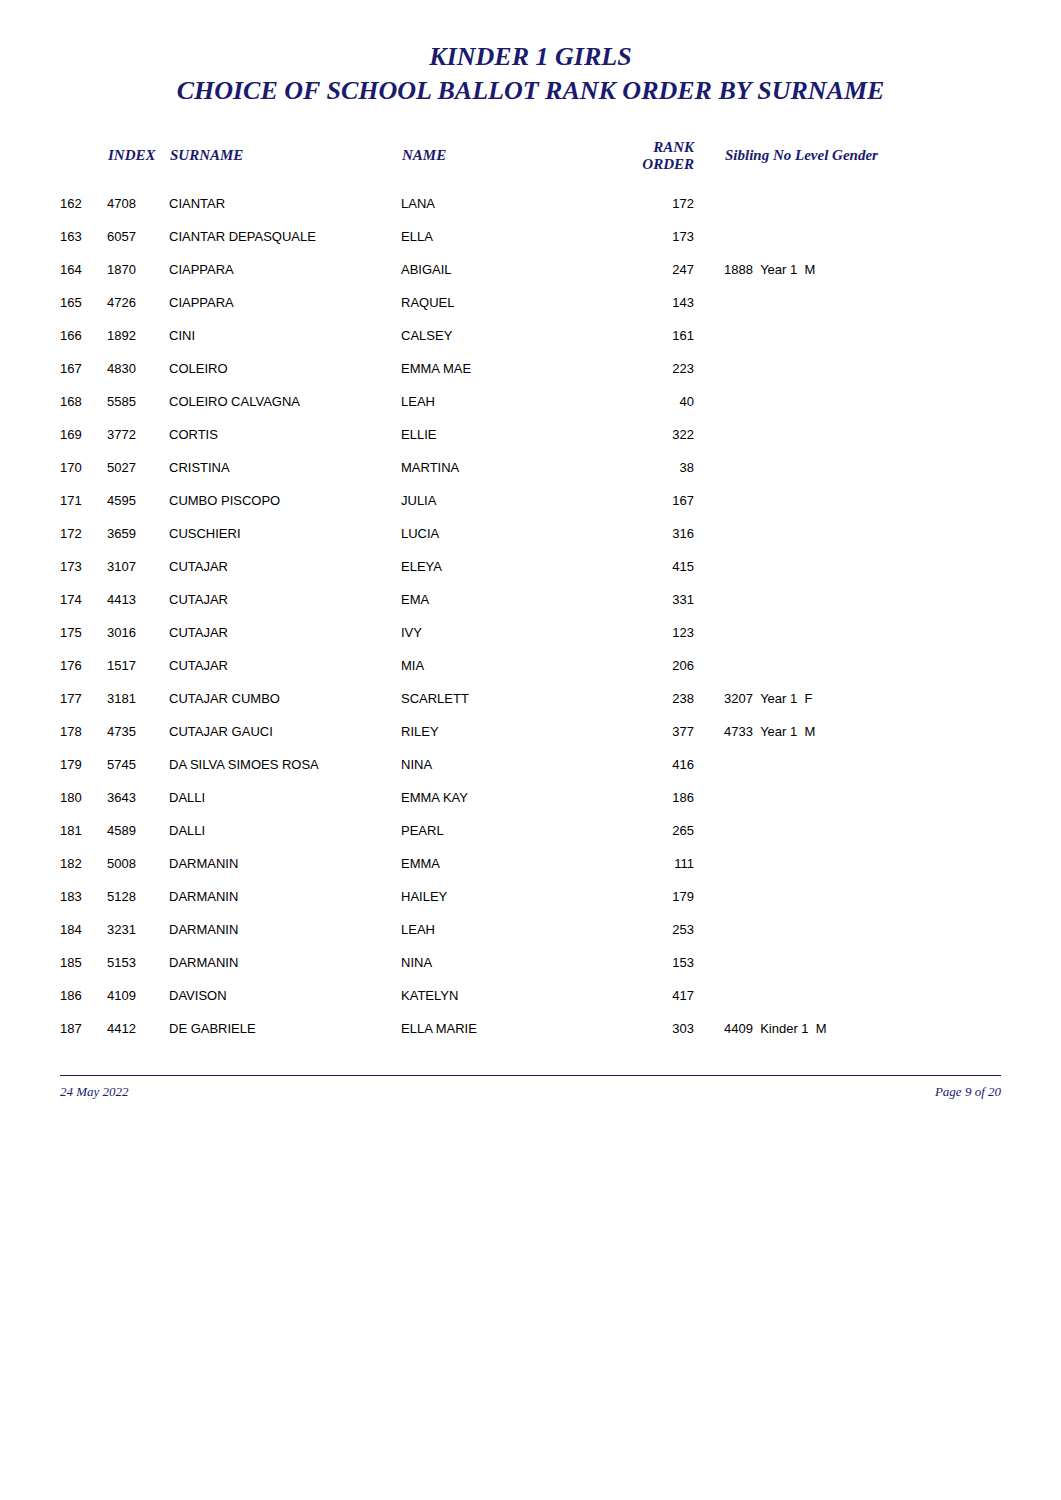KINDER 1 GIRLS
CHOICE OF SCHOOL BALLOT RANK ORDER BY SURNAME
| | INDEX | SURNAME | NAME | RANK ORDER | Sibling No Level Gender |
| --- | --- | --- | --- | --- | --- |
| 162 | 4708 | CIANTAR | LANA | 172 | |
| 163 | 6057 | CIANTAR DEPASQUALE | ELLA | 173 | |
| 164 | 1870 | CIAPPARA | ABIGAIL | 247 | 1888 Year 1 M |
| 165 | 4726 | CIAPPARA | RAQUEL | 143 | |
| 166 | 1892 | CINI | CALSEY | 161 | |
| 167 | 4830 | COLEIRO | EMMA MAE | 223 | |
| 168 | 5585 | COLEIRO CALVAGNA | LEAH | 40 | |
| 169 | 3772 | CORTIS | ELLIE | 322 | |
| 170 | 5027 | CRISTINA | MARTINA | 38 | |
| 171 | 4595 | CUMBO PISCOPO | JULIA | 167 | |
| 172 | 3659 | CUSCHIERI | LUCIA | 316 | |
| 173 | 3107 | CUTAJAR | ELEYA | 415 | |
| 174 | 4413 | CUTAJAR | EMA | 331 | |
| 175 | 3016 | CUTAJAR | IVY | 123 | |
| 176 | 1517 | CUTAJAR | MIA | 206 | |
| 177 | 3181 | CUTAJAR CUMBO | SCARLETT | 238 | 3207 Year 1 F |
| 178 | 4735 | CUTAJAR GAUCI | RILEY | 377 | 4733 Year 1 M |
| 179 | 5745 | DA SILVA SIMOES ROSA | NINA | 416 | |
| 180 | 3643 | DALLI | EMMA KAY | 186 | |
| 181 | 4589 | DALLI | PEARL | 265 | |
| 182 | 5008 | DARMANIN | EMMA | 111 | |
| 183 | 5128 | DARMANIN | HAILEY | 179 | |
| 184 | 3231 | DARMANIN | LEAH | 253 | |
| 185 | 5153 | DARMANIN | NINA | 153 | |
| 186 | 4109 | DAVISON | KATELYN | 417 | |
| 187 | 4412 | DE GABRIELE | ELLA MARIE | 303 | 4409 Kinder 1 M |
24 May 2022 Page 9 of 20